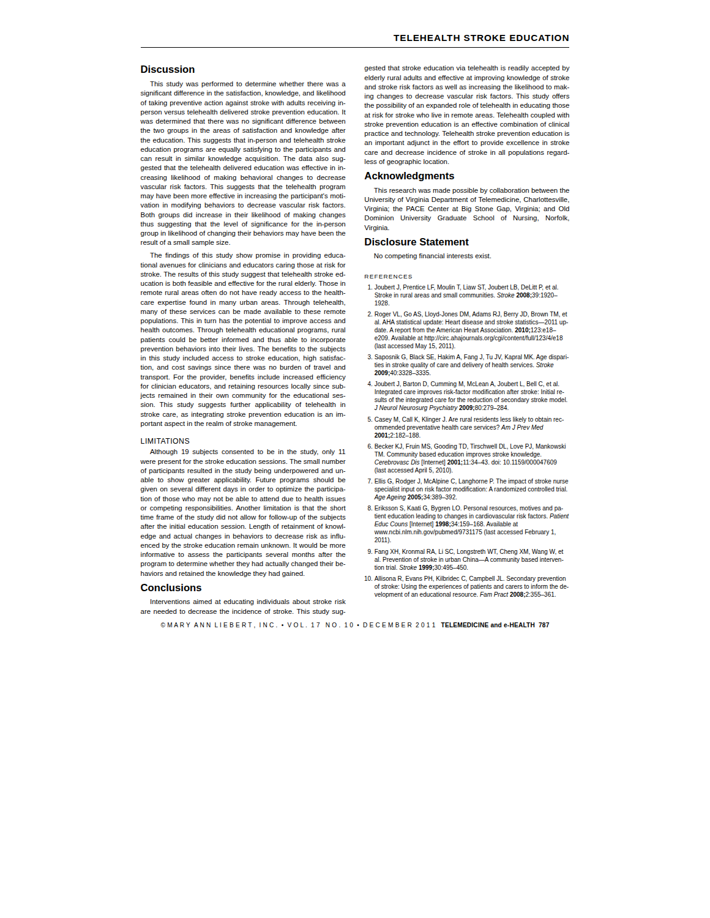TELEHEALTH STROKE EDUCATION
Discussion
This study was performed to determine whether there was a significant difference in the satisfaction, knowledge, and likelihood of taking preventive action against stroke with adults receiving in-person versus telehealth delivered stroke prevention education. It was determined that there was no significant difference between the two groups in the areas of satisfaction and knowledge after the education. This suggests that in-person and telehealth stroke education programs are equally satisfying to the participants and can result in similar knowledge acquisition. The data also suggested that the telehealth delivered education was effective in increasing likelihood of making behavioral changes to decrease vascular risk factors. This suggests that the telehealth program may have been more effective in increasing the participant's motivation in modifying behaviors to decrease vascular risk factors. Both groups did increase in their likelihood of making changes thus suggesting that the level of significance for the in-person group in likelihood of changing their behaviors may have been the result of a small sample size.
The findings of this study show promise in providing educational avenues for clinicians and educators caring those at risk for stroke. The results of this study suggest that telehealth stroke education is both feasible and effective for the rural elderly. Those in remote rural areas often do not have ready access to the healthcare expertise found in many urban areas. Through telehealth, many of these services can be made available to these remote populations. This in turn has the potential to improve access and health outcomes. Through telehealth educational programs, rural patients could be better informed and thus able to incorporate prevention behaviors into their lives. The benefits to the subjects in this study included access to stroke education, high satisfaction, and cost savings since there was no burden of travel and transport. For the provider, benefits include increased efficiency for clinician educators, and retaining resources locally since subjects remained in their own community for the educational session. This study suggests further applicability of telehealth in stroke care, as integrating stroke prevention education is an important aspect in the realm of stroke management.
LIMITATIONS
Although 19 subjects consented to be in the study, only 11 were present for the stroke education sessions. The small number of participants resulted in the study being underpowered and unable to show greater applicability. Future programs should be given on several different days in order to optimize the participation of those who may not be able to attend due to health issues or competing responsibilities. Another limitation is that the short time frame of the study did not allow for follow-up of the subjects after the initial education session. Length of retainment of knowledge and actual changes in behaviors to decrease risk as influenced by the stroke education remain unknown. It would be more informative to assess the participants several months after the program to determine whether they had actually changed their behaviors and retained the knowledge they had gained.
Conclusions
Interventions aimed at educating individuals about stroke risk are needed to decrease the incidence of stroke. This study suggested that stroke education via telehealth is readily accepted by elderly rural adults and effective at improving knowledge of stroke and stroke risk factors as well as increasing the likelihood to making changes to decrease vascular risk factors. This study offers the possibility of an expanded role of telehealth in educating those at risk for stroke who live in remote areas. Telehealth coupled with stroke prevention education is an effective combination of clinical practice and technology. Telehealth stroke prevention education is an important adjunct in the effort to provide excellence in stroke care and decrease incidence of stroke in all populations regardless of geographic location.
Acknowledgments
This research was made possible by collaboration between the University of Virginia Department of Telemedicine, Charlottesville, Virginia; the PACE Center at Big Stone Gap, Virginia; and Old Dominion University Graduate School of Nursing, Norfolk, Virginia.
Disclosure Statement
No competing financial interests exist.
REFERENCES
Joubert J, Prentice LF, Moulin T, Liaw ST, Joubert LB, DeLitt P, et al. Stroke in rural areas and small communities. Stroke 2008; 39:1920–1928.
Roger VL, Go AS, Lloyd-Jones DM, Adams RJ, Berry JD, Brown TM, et al. AHA statistical update: Heart disease and stroke statistics—2011 update. A report from the American Heart Association. 2010; 123:e18–e209. Available at http://circ.ahajournals.org/cgi/content/full/123/4/e18 (last accessed May 15, 2011).
Saposnik G, Black SE, Hakim A, Fang J, Tu JV, Kapral MK. Age disparities in stroke quality of care and delivery of health services. Stroke 2009; 40:3328–3335.
Joubert J, Barton D, Cumming M, McLean A, Joubert L, Bell C, et al. Integrated care improves risk-factor modification after stroke: Initial results of the integrated care for the reduction of secondary stroke model. J Neurol Neurosurg Psychiatry 2009; 80:279–284.
Casey M, Call K, Klinger J. Are rural residents less likely to obtain recommended preventative health care services? Am J Prev Med 2001; 2:182–188.
Becker KJ, Fruin MS, Gooding TD, Tirschwell DL, Love PJ, Mankowski TM. Community based education improves stroke knowledge. Cerebrovasc Dis [Internet] 2001; 11:34–43. doi: 10.1159/000047609 (last accessed April 5, 2010).
Ellis G, Rodger J, McAlpine C, Langhorne P. The impact of stroke nurse specialist input on risk factor modification: A randomized controlled trial. Age Ageing 2005; 34:389–392.
Eriksson S, Kaati G, Bygren LO. Personal resources, motives and patient education leading to changes in cardiovascular risk factors. Patient Educ Couns [Internet] 1998; 34:159–168. Available at www.ncbi.nlm.nih.gov/pubmed/9731175 (last accessed February 1, 2011).
Fang XH, Kronmal RA, Li SC, Longstreth WT, Cheng XM, Wang W, et al. Prevention of stroke in urban China—A community based intervention trial. Stroke 1999; 30:495–450.
Allisona R, Evans PH, Kilbridec C, Campbell JL. Secondary prevention of stroke: Using the experiences of patients and carers to inform the development of an educational resource. Fam Pract 2008; 2:355–361.
© M A R Y A N N L I E B E R T , I N C . • V O L . 1 7 N O . 1 0 • D E C E M B E R 2 0 1 1 TELEMEDICINE and e-HEALTH 787